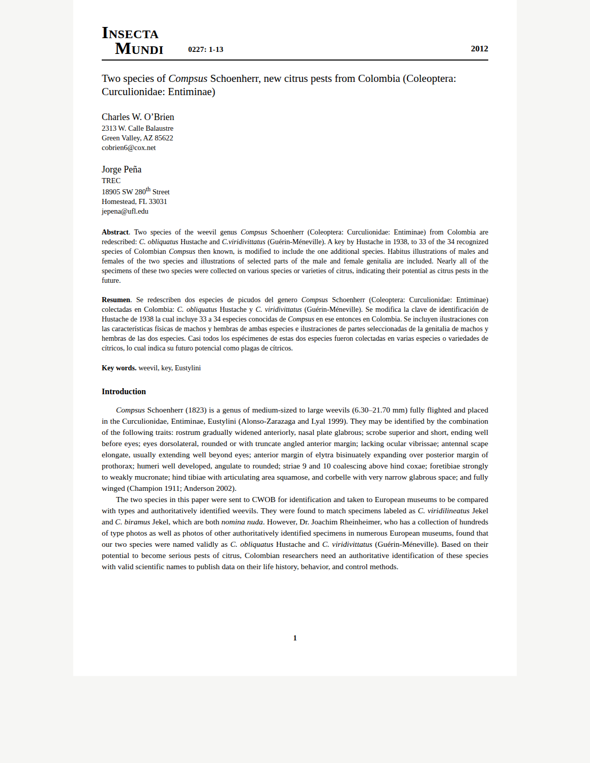Insecta Mundi
0227: 1-13
2012
Two species of Compsus Schoenherr, new citrus pests from Colombia (Coleoptera: Curculionidae: Entiminae)
Charles W. O’Brien
2313 W. Calle Balaustre
Green Valley, AZ 85622
cobrien6@cox.net
Jorge Peña
TREC
18905 SW 280th Street
Homestead, FL 33031
jepena@ufl.edu
Abstract. Two species of the weevil genus Compsus Schoenherr (Coleoptera: Curculionidae: Entiminae) from Colombia are redescribed: C. obliquatus Hustache and C.viridivittatus (Guérin-Méneville). A key by Hustache in 1938, to 33 of the 34 recognized species of Colombian Compsus then known, is modified to include the one additional species. Habitus illustrations of males and females of the two species and illustrations of selected parts of the male and female genitalia are included. Nearly all of the specimens of these two species were collected on various species or varieties of citrus, indicating their potential as citrus pests in the future.
Resumen. Se redescriben dos especies de picudos del genero Compsus Schoenherr (Coleoptera: Curculionidae: Entiminae) colectadas en Colombia: C. obliquatus Hustache y C. viridivittatus (Guérin-Méneville). Se modifica la clave de identificación de Hustache de 1938 la cual incluye 33 a 34 especies conocidas de Compsus en ese entonces en Colombia. Se incluyen ilustraciones con las características físicas de machos y hembras de ambas especies e ilustraciones de partes seleccionadas de la genitalia de machos y hembras de las dos especies. Casi todos los espécimenes de estas dos especies fueron colectadas en varias especies o variedades de cítricos, lo cual indica su futuro potencial como plagas de cítricos.
Key words. weevil, key, Eustylini
Introduction
Compsus Schoenherr (1823) is a genus of medium-sized to large weevils (6.30–21.70 mm) fully flighted and placed in the Curculionidae, Entiminae, Eustylini (Alonso-Zarazaga and Lyal 1999). They may be identified by the combination of the following traits: rostrum gradually widened anteriorly, nasal plate glabrous; scrobe superior and short, ending well before eyes; eyes dorsolateral, rounded or with truncate angled anterior margin; lacking ocular vibrissae; antennal scape elongate, usually extending well beyond eyes; anterior margin of elytra bisinuately expanding over posterior margin of prothorax; humeri well developed, angulate to rounded; striae 9 and 10 coalescing above hind coxae; foretibiae strongly to weakly mucronate; hind tibiae with articulating area squamose, and corbelle with very narrow glabrous space; and fully winged (Champion 1911; Anderson 2002).
The two species in this paper were sent to CWOB for identification and taken to European museums to be compared with types and authoritatively identified weevils. They were found to match specimens labeled as C. viridilineatus Jekel and C. biramus Jekel, which are both nomina nuda. However, Dr. Joachim Rheinheimer, who has a collection of hundreds of type photos as well as photos of other authoritatively identified specimens in numerous European museums, found that our two species were named validly as C. obliquatus Hustache and C. viridivittatus (Guérin-Méneville). Based on their potential to become serious pests of citrus, Colombian researchers need an authoritative identification of these species with valid scientific names to publish data on their life history, behavior, and control methods.
1